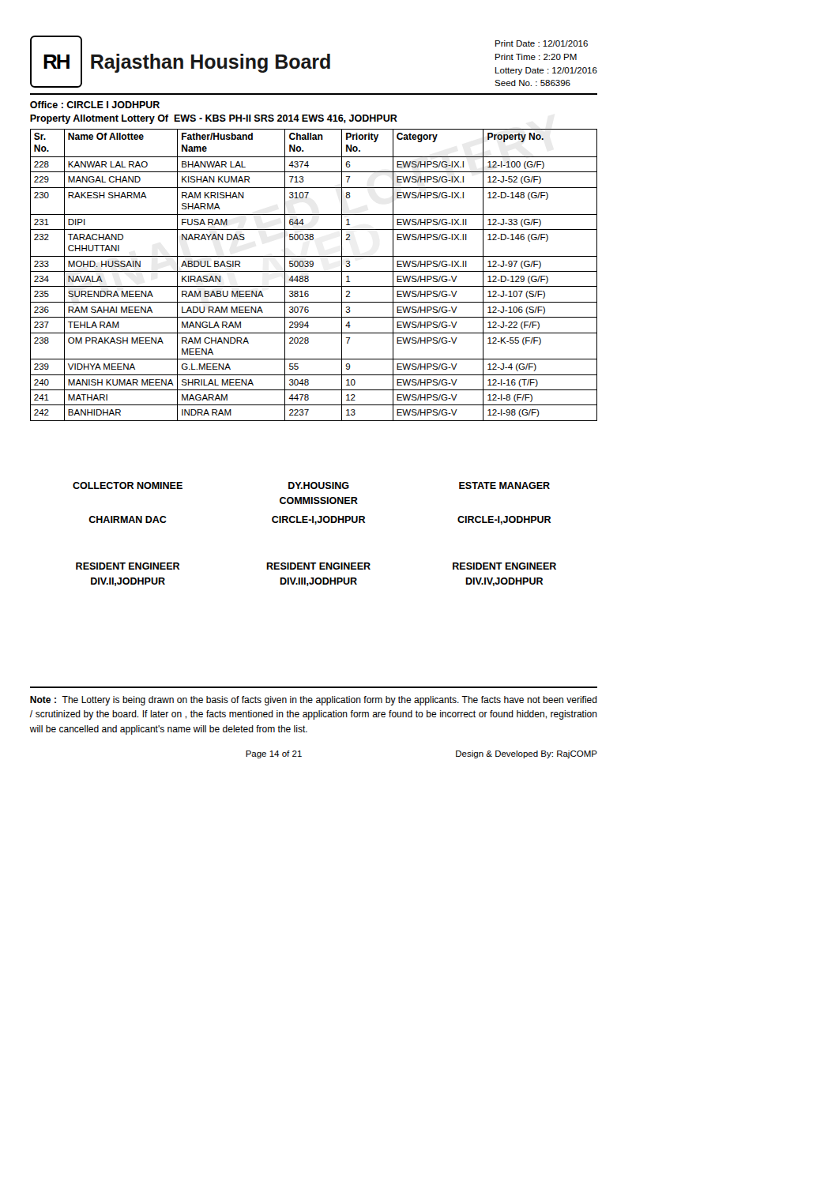RH
Rajasthan Housing Board
Print Date : 12/01/2016
Print Time : 2:20 PM
Lottery Date : 12/01/2016
Seed No. : 586396
Office : CIRCLE I JODHPUR
Property Allotment Lottery Of EWS - KBS PH-II SRS 2014 EWS 416, JODHPUR
FINALIZED LOTTERY
PLAYED
| Sr. No. | Name Of Allottee | Father/Husband Name | Challan No. | Priority No. | Category | Property No. |
| --- | --- | --- | --- | --- | --- | --- |
| 228 | KANWAR LAL RAO | BHANWAR LAL | 4374 | 6 | EWS/HPS/G-IX.I | 12-I-100 (G/F) |
| 229 | MANGAL CHAND | KISHAN KUMAR | 713 | 7 | EWS/HPS/G-IX.I | 12-J-52 (G/F) |
| 230 | RAKESH SHARMA | RAM KRISHAN SHARMA | 3107 | 8 | EWS/HPS/G-IX.I | 12-D-148 (G/F) |
| 231 | DIPI | FUSA RAM | 644 | 1 | EWS/HPS/G-IX.II | 12-J-33 (G/F) |
| 232 | TARACHAND CHHUTTANI | NARAYAN DAS | 50038 | 2 | EWS/HPS/G-IX.II | 12-D-146 (G/F) |
| 233 | MOHD. HUSSAIN | ABDUL BASIR | 50039 | 3 | EWS/HPS/G-IX.II | 12-J-97 (G/F) |
| 234 | NAVALA | KIRASAN | 4488 | 1 | EWS/HPS/G-V | 12-D-129 (G/F) |
| 235 | SURENDRA MEENA | RAM BABU MEENA | 3816 | 2 | EWS/HPS/G-V | 12-J-107 (S/F) |
| 236 | RAM SAHAI MEENA | LADU RAM MEENA | 3076 | 3 | EWS/HPS/G-V | 12-J-106 (S/F) |
| 237 | TEHLA RAM | MANGLA RAM | 2994 | 4 | EWS/HPS/G-V | 12-J-22 (F/F) |
| 238 | OM PRAKASH MEENA | RAM CHANDRA MEENA | 2028 | 7 | EWS/HPS/G-V | 12-K-55 (F/F) |
| 239 | VIDHYA MEENA | G.L.MEENA | 55 | 9 | EWS/HPS/G-V | 12-J-4 (G/F) |
| 240 | MANISH KUMAR MEENA | SHRILAL MEENA | 3048 | 10 | EWS/HPS/G-V | 12-I-16 (T/F) |
| 241 | MATHARI | MAGARAM | 4478 | 12 | EWS/HPS/G-V | 12-I-8 (F/F) |
| 242 | BANHIDHAR | INDRA RAM | 2237 | 13 | EWS/HPS/G-V | 12-I-98 (G/F) |
| COLLECTOR NOMINEE | DY.HOUSING COMMISSIONER | ESTATE MANAGER |
| CHAIRMAN DAC | CIRCLE-I,JODHPUR | CIRCLE-I,JODHPUR |
| RESIDENT ENGINEER DIV.II,JODHPUR | RESIDENT ENGINEER DIV.III,JODHPUR | RESIDENT ENGINEER DIV.IV,JODHPUR |
Note : The Lottery is being drawn on the basis of facts given in the application form by the applicants. The facts have not been verified / scrutinized by the board. If later on , the facts mentioned in the application form are found to be incorrect or found hidden, registration will be cancelled and applicant's name will be deleted from the list.
Page 14 of 21
Design & Developed By: RajCOMP